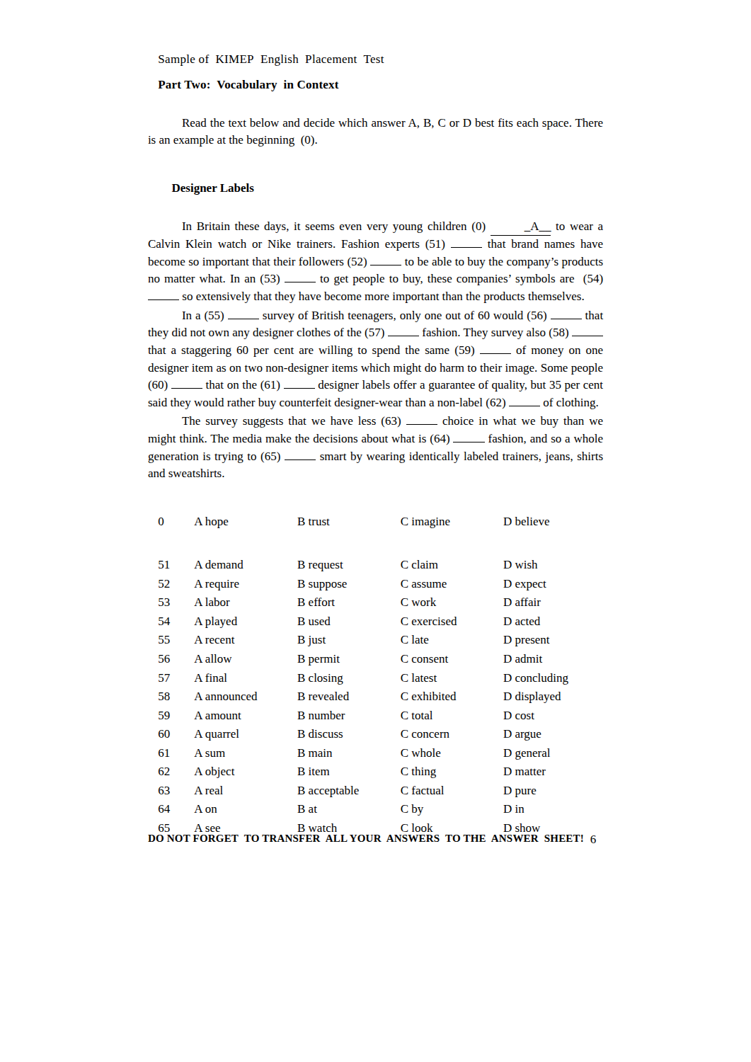Sample of KIMEP English Placement Test
Part Two: Vocabulary in Context
Read the text below and decide which answer A, B, C or D best fits each space. There is an example at the beginning (0).
Designer Labels
In Britain these days, it seems even very young children (0) _A__ to wear a Calvin Klein watch or Nike trainers. Fashion experts (51) that brand names have become so important that their followers (52) to be able to buy the company’s products no matter what. In an (53) to get people to buy, these companies’ symbols are (54) so extensively that they have become more important than the products themselves.
In a (55) survey of British teenagers, only one out of 60 would (56) that they did not own any designer clothes of the (57) fashion. They survey also (58) that a staggering 60 per cent are willing to spend the same (59) of money on one designer item as on two non-designer items which might do harm to their image. Some people (60) that on the (61) designer labels offer a guarantee of quality, but 35 per cent said they would rather buy counterfeit designer-wear than a non-label (62) of clothing.
The survey suggests that we have less (63) choice in what we buy than we might think. The media make the decisions about what is (64) fashion, and so a whole generation is trying to (65) smart by wearing identically labeled trainers, jeans, shirts and sweatshirts.
| 0 | A hope | B trust | C imagine | D believe |
| 51 | A demand | B request | C claim | D wish |
| 52 | A require | B suppose | C assume | D expect |
| 53 | A labor | B effort | C work | D affair |
| 54 | A played | B used | C exercised | D acted |
| 55 | A recent | B just | C late | D present |
| 56 | A allow | B permit | C consent | D admit |
| 57 | A final | B closing | C latest | D concluding |
| 58 | A announced | B revealed | C exhibited | D displayed |
| 59 | A amount | B number | C total | D cost |
| 60 | A quarrel | B discuss | C concern | D argue |
| 61 | A sum | B main | C whole | D general |
| 62 | A object | B item | C thing | D matter |
| 63 | A real | B acceptable | C factual | D pure |
| 64 | A on | B at | C by | D in |
| 65 | A see | B watch | C look | D show |
DO NOT FORGET TO TRANSFER ALL YOUR ANSWERS TO THE ANSWER SHEET! 6